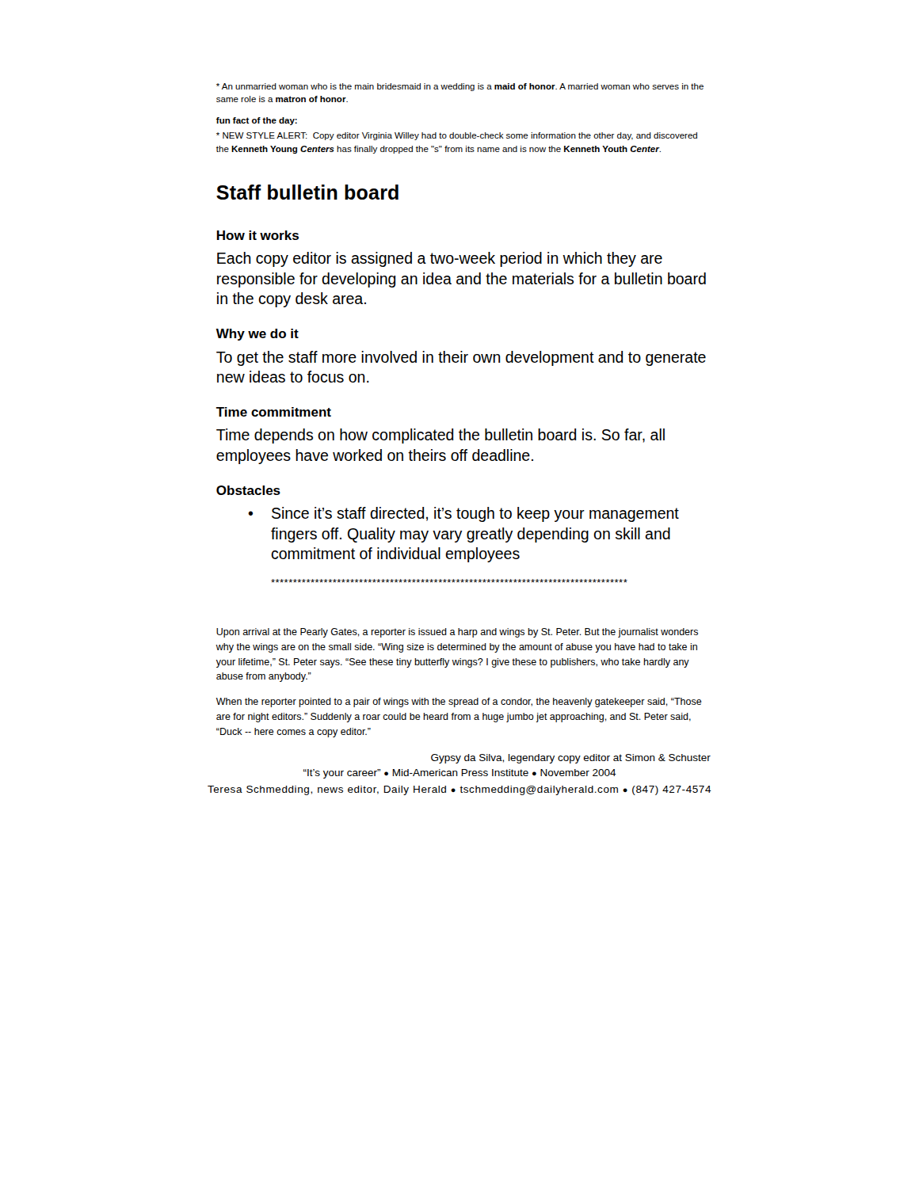* An unmarried woman who is the main bridesmaid in a wedding is a maid of honor. A married woman who serves in the same role is a matron of honor.
fun fact of the day:
* NEW STYLE ALERT: Copy editor Virginia Willey had to double-check some information the other day, and discovered the Kenneth Young Centers has finally dropped the "s" from its name and is now the Kenneth Youth Center.
Staff bulletin board
How it works
Each copy editor is assigned a two-week period in which they are responsible for developing an idea and the materials for a bulletin board in the copy desk area.
Why we do it
To get the staff more involved in their own development and to generate new ideas to focus on.
Time commitment
Time depends on how complicated the bulletin board is. So far, all employees have worked on theirs off deadline.
Obstacles
Since it’s staff directed, it’s tough to keep your management fingers off. Quality may vary greatly depending on skill and commitment of individual employees
*********************************************************************************
Upon arrival at the Pearly Gates, a reporter is issued a harp and wings by St. Peter. But the journalist wonders why the wings are on the small side. “Wing size is determined by the amount of abuse you have had to take in your lifetime,” St. Peter says. “See these tiny butterfly wings? I give these to publishers, who take hardly any abuse from anybody.”
When the reporter pointed to a pair of wings with the spread of a condor, the heavenly gatekeeper said, “Those are for night editors.” Suddenly a roar could be heard from a huge jumbo jet approaching, and St. Peter said, “Duck -- here comes a copy editor.”
Gypsy da Silva, legendary copy editor at Simon & Schuster
“It’s your career” ● Mid-American Press Institute ● November 2004
Teresa Schmedding, news editor, Daily Herald ● tschmedding@dailyherald.com ● (847) 427-4574